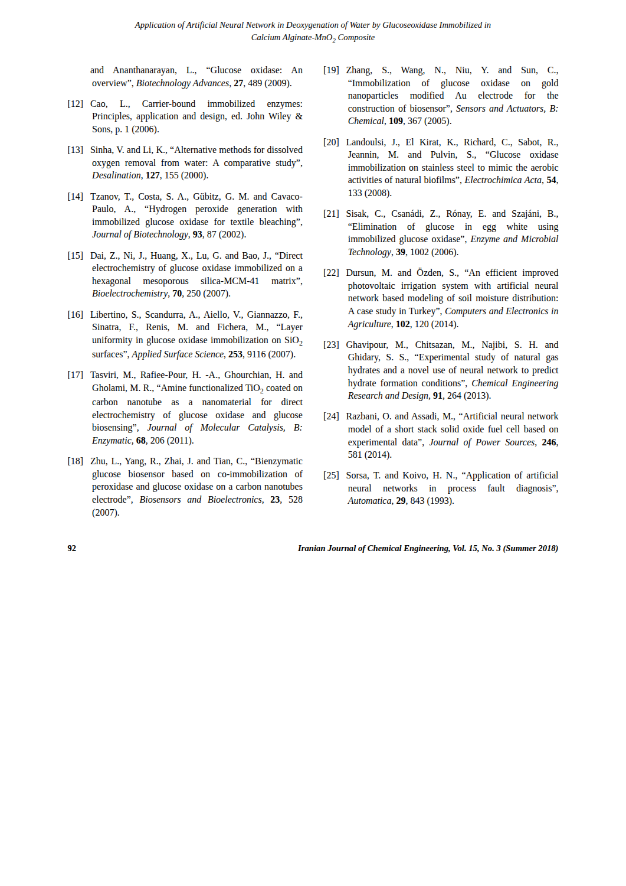Application of Artificial Neural Network in Deoxygenation of Water by Glucoseoxidase Immobilized in
Calcium Alginate-MnO2 Composite
and Ananthanarayan, L., “Glucose oxidase: An overview”, Biotechnology Advances, 27, 489 (2009).
[12] Cao, L., Carrier-bound immobilized enzymes: Principles, application and design, ed. John Wiley & Sons, p. 1 (2006).
[13] Sinha, V. and Li, K., “Alternative methods for dissolved oxygen removal from water: A comparative study”, Desalination, 127, 155 (2000).
[14] Tzanov, T., Costa, S. A., Gübitz, G. M. and Cavaco-Paulo, A., “Hydrogen peroxide generation with immobilized glucose oxidase for textile bleaching”, Journal of Biotechnology, 93, 87 (2002).
[15] Dai, Z., Ni, J., Huang, X., Lu, G. and Bao, J., “Direct electrochemistry of glucose oxidase immobilized on a hexagonal mesoporous silica-MCM-41 matrix”, Bioelectrochemistry, 70, 250 (2007).
[16] Libertino, S., Scandurra, A., Aiello, V., Giannazzo, F., Sinatra, F., Renis, M. and Fichera, M., “Layer uniformity in glucose oxidase immobilization on SiO2 surfaces”, Applied Surface Science, 253, 9116 (2007).
[17] Tasviri, M., Rafiee-Pour, H. -A., Ghourchian, H. and Gholami, M. R., “Amine functionalized TiO2 coated on carbon nanotube as a nanomaterial for direct electrochemistry of glucose oxidase and glucose biosensing”, Journal of Molecular Catalysis, B: Enzymatic, 68, 206 (2011).
[18] Zhu, L., Yang, R., Zhai, J. and Tian, C., “Bienzymatic glucose biosensor based on co-immobilization of peroxidase and glucose oxidase on a carbon nanotubes electrode”, Biosensors and Bioelectronics, 23, 528 (2007).
[19] Zhang, S., Wang, N., Niu, Y. and Sun, C., “Immobilization of glucose oxidase on gold nanoparticles modified Au electrode for the construction of biosensor”, Sensors and Actuators, B: Chemical, 109, 367 (2005).
[20] Landoulsi, J., El Kirat, K., Richard, C., Sabot, R., Jeannin, M. and Pulvin, S., “Glucose oxidase immobilization on stainless steel to mimic the aerobic activities of natural biofilms”, Electrochimica Acta, 54, 133 (2008).
[21] Sisak, C., Csanádi, Z., Rónay, E. and Szajáni, B., “Elimination of glucose in egg white using immobilized glucose oxidase”, Enzyme and Microbial Technology, 39, 1002 (2006).
[22] Dursun, M. and Özden, S., “An efficient improved photovoltaic irrigation system with artificial neural network based modeling of soil moisture distribution: A case study in Turkey”, Computers and Electronics in Agriculture, 102, 120 (2014).
[23] Ghavipour, M., Chitsazan, M., Najibi, S. H. and Ghidary, S. S., “Experimental study of natural gas hydrates and a novel use of neural network to predict hydrate formation conditions”, Chemical Engineering Research and Design, 91, 264 (2013).
[24] Razbani, O. and Assadi, M., “Artificial neural network model of a short stack solid oxide fuel cell based on experimental data”, Journal of Power Sources, 246, 581 (2014).
[25] Sorsa, T. and Koivo, H. N., “Application of artificial neural networks in process fault diagnosis”, Automatica, 29, 843 (1993).
92 Iranian Journal of Chemical Engineering, Vol. 15, No. 3 (Summer 2018)